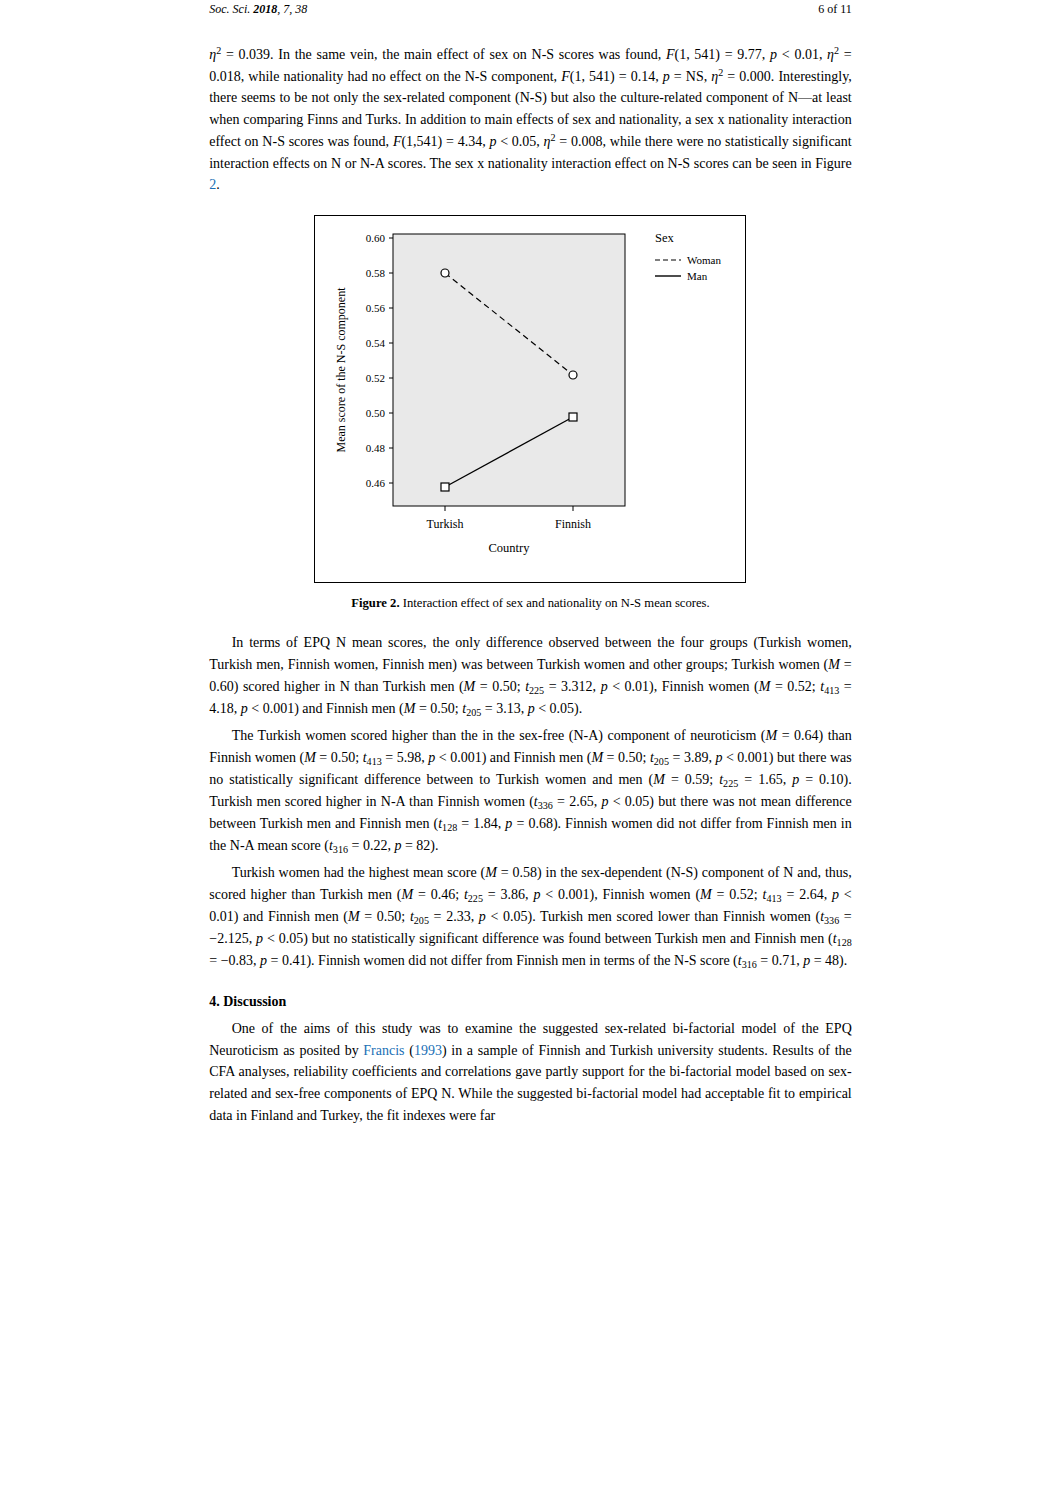Soc. Sci. 2018, 7, 38
6 of 11
η2 = 0.039. In the same vein, the main effect of sex on N-S scores was found, F(1, 541) = 9.77, p < 0.01, η2 = 0.018, while nationality had no effect on the N-S component, F(1, 541) = 0.14, p = NS, η2 = 0.000. Interestingly, there seems to be not only the sex-related component (N-S) but also the culture-related component of N—at least when comparing Finns and Turks. In addition to main effects of sex and nationality, a sex x nationality interaction effect on N-S scores was found, F(1,541) = 4.34, p < 0.05, η2 = 0.008, while there were no statistically significant interaction effects on N or N-A scores. The sex x nationality interaction effect on N-S scores can be seen in Figure 2.
0.60 0.58 0.56 0.54 0.52 0.50 0.48 0.46 Mean score of the N-S component Turkish Finnish Country Sex Woman Man
Figure 2. Interaction effect of sex and nationality on N-S mean scores.
In terms of EPQ N mean scores, the only difference observed between the four groups (Turkish women, Turkish men, Finnish women, Finnish men) was between Turkish women and other groups; Turkish women (M = 0.60) scored higher in N than Turkish men (M = 0.50; t225 = 3.312, p < 0.01), Finnish women (M = 0.52; t413 = 4.18, p < 0.001) and Finnish men (M = 0.50; t205 = 3.13, p < 0.05).
The Turkish women scored higher than the in the sex-free (N-A) component of neuroticism (M = 0.64) than Finnish women (M = 0.50; t413 = 5.98, p < 0.001) and Finnish men (M = 0.50; t205 = 3.89, p < 0.001) but there was no statistically significant difference between to Turkish women and men (M = 0.59; t225 = 1.65, p = 0.10). Turkish men scored higher in N-A than Finnish women (t336 = 2.65, p < 0.05) but there was not mean difference between Turkish men and Finnish men (t128 = 1.84, p = 0.68). Finnish women did not differ from Finnish men in the N-A mean score (t316 = 0.22, p = 82).
Turkish women had the highest mean score (M = 0.58) in the sex-dependent (N-S) component of N and, thus, scored higher than Turkish men (M = 0.46; t225 = 3.86, p < 0.001), Finnish women (M = 0.52; t413 = 2.64, p < 0.01) and Finnish men (M = 0.50; t205 = 2.33, p < 0.05). Turkish men scored lower than Finnish women (t336 = −2.125, p < 0.05) but no statistically significant difference was found between Turkish men and Finnish men (t128 = −0.83, p = 0.41). Finnish women did not differ from Finnish men in terms of the N-S score (t316 = 0.71, p = 48).
4. Discussion
One of the aims of this study was to examine the suggested sex-related bi-factorial model of the EPQ Neuroticism as posited by Francis (1993) in a sample of Finnish and Turkish university students. Results of the CFA analyses, reliability coefficients and correlations gave partly support for the bi-factorial model based on sex-related and sex-free components of EPQ N. While the suggested bi-factorial model had acceptable fit to empirical data in Finland and Turkey, the fit indexes were far